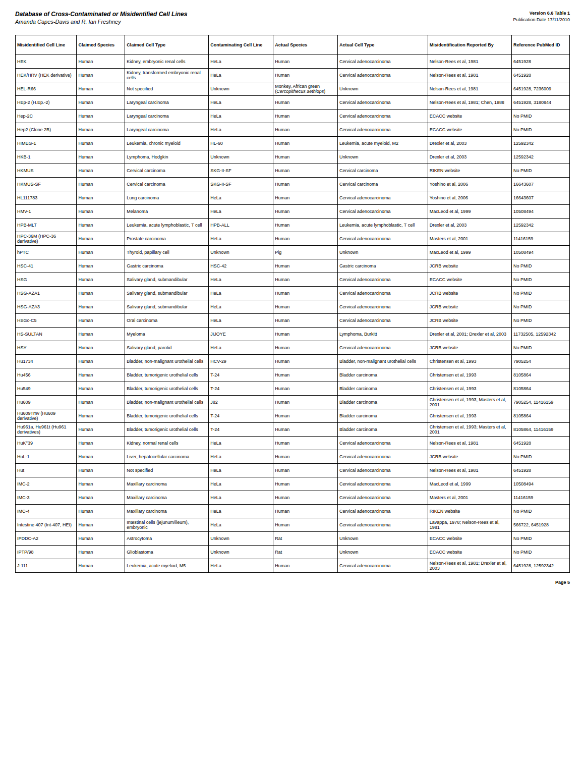Database of Cross-Contaminated or Misidentified Cell Lines
Amanda Capes-Davis and R. Ian Freshney
Version 6.6 Table 1
Publication Date 17/11/2010
| Misidentified Cell Line | Claimed Species | Claimed Cell Type | Contaminating Cell Line | Actual Species | Actual Cell Type | Misidentification Reported By | Reference PubMed ID |
| --- | --- | --- | --- | --- | --- | --- | --- |
| HEK | Human | Kidney, embryonic renal cells | HeLa | Human | Cervical adenocarcinoma | Nelson-Rees et al, 1981 | 6451928 |
| HEK/HRV (HEK derivative) | Human | Kidney, transformed embryonic renal cells | HeLa | Human | Cervical adenocarcinoma | Nelson-Rees et al, 1981 | 6451928 |
| HEL-R66 | Human | Not specified | Unknown | Monkey, African green ( Cercopithecus aethiops ) | Unknown | Nelson-Rees et al, 1981 | 6451928, 7236009 |
| HEp-2 (H.Ep.-2) | Human | Laryngeal carcinoma | HeLa | Human | Cervical adenocarcinoma | Nelson-Rees et al, 1981; Chen, 1988 | 6451928, 3180844 |
| Hep-2C | Human | Laryngeal carcinoma | HeLa | Human | Cervical adenocarcinoma | ECACC website | No PMID |
| Hep2 (Clone 2B) | Human | Laryngeal carcinoma | HeLa | Human | Cervical adenocarcinoma | ECACC website | No PMID |
| HIMEG-1 | Human | Leukemia, chronic myeloid | HL-60 | Human | Leukemia, acute myeloid, M2 | Drexler et al, 2003 | 12592342 |
| HKB-1 | Human | Lymphoma, Hodgkin | Unknown | Human | Unknown | Drexler et al, 2003 | 12592342 |
| HKMUS | Human | Cervical carcinoma | SKG-II-SF | Human | Cervical carcinoma | RIKEN website | No PMID |
| HKMUS-SF | Human | Cervical carcinoma | SKG-II-SF | Human | Cervical carcinoma | Yoshino et al, 2006 | 16643607 |
| HL111783 | Human | Lung carcinoma | HeLa | Human | Cervical adenocarcinoma | Yoshino et al, 2006 | 16643607 |
| HMV-1 | Human | Melanoma | HeLa | Human | Cervical adenocarcinoma | MacLeod et al, 1999 | 10508494 |
| HPB-MLT | Human | Leukemia, acute lymphoblastic, T cell | HPB-ALL | Human | Leukemia, acute lymphoblastic, T cell | Drexler et al, 2003 | 12592342 |
| HPC-36M (HPC-36 derivative) | Human | Prostate carcinoma | HeLa | Human | Cervical adenocarcinoma | Masters et al, 2001 | 11416159 |
| hPTC | Human | Thyroid, papillary cell | Unknown | Pig | Unknown | MacLeod et al, 1999 | 10508494 |
| HSC-41 | Human | Gastric carcinoma | HSC-42 | Human | Gastric carcinoma | JCRB website | No PMID |
| HSG | Human | Salivary gland, submandibular | HeLa | Human | Cervical adenocarcinoma | ECACC website | No PMID |
| HSG-AZA1 | Human | Salivary gland, submandibular | HeLa | Human | Cervical adenocarcinoma | JCRB website | No PMID |
| HSG-AZA3 | Human | Salivary gland, submandibular | HeLa | Human | Cervical adenocarcinoma | JCRB website | No PMID |
| HSGc-C5 | Human | Oral carcinoma | HeLa | Human | Cervical adenocarcinoma | JCRB website | No PMID |
| HS-SULTAN | Human | Myeloma | JIJOYE | Human | Lymphoma, Burkitt | Drexler et al, 2001; Drexler et al, 2003 | 11732505, 12592342 |
| HSY | Human | Salivary gland, parotid | HeLa | Human | Cervical adenocarcinoma | JCRB website | No PMID |
| Hu1734 | Human | Bladder, non-malignant urothelial cells | HCV-29 | Human | Bladder, non-malignant urothelial cells | Christensen et al, 1993 | 7905254 |
| Hu456 | Human | Bladder, tumorigenic urothelial cells | T-24 | Human | Bladder carcinoma | Christensen et al, 1993 | 8105864 |
| Hu549 | Human | Bladder, tumorigenic urothelial cells | T-24 | Human | Bladder carcinoma | Christensen et al, 1993 | 8105864 |
| Hu609 | Human | Bladder, non-malignant urothelial cells | J82 | Human | Bladder carcinoma | Christensen et al, 1993; Masters et al, 2001 | 7905254, 11416159 |
| Hu609Tmv (Hu609 derivative) | Human | Bladder, tumorigenic urothelial cells | T-24 | Human | Bladder carcinoma | Christensen et al, 1993 | 8105864 |
| Hu961a, Hu961t (Hu961 derivatives) | Human | Bladder, tumorigenic urothelial cells | T-24 | Human | Bladder carcinoma | Christensen et al, 1993; Masters et al, 2001 | 8105864, 11416159 |
| HuK°39 | Human | Kidney, normal renal cells | HeLa | Human | Cervical adenocarcinoma | Nelson-Rees et al, 1981 | 6451928 |
| HuL-1 | Human | Liver, hepatocellular carcinoma | HeLa | Human | Cervical adenocarcinoma | JCRB website | No PMID |
| Hut | Human | Not specified | HeLa | Human | Cervical adenocarcinoma | Nelson-Rees et al, 1981 | 6451928 |
| IMC-2 | Human | Maxillary carcinoma | HeLa | Human | Cervical adenocarcinoma | MacLeod et al, 1999 | 10508494 |
| IMC-3 | Human | Maxillary carcinoma | HeLa | Human | Cervical adenocarcinoma | Masters et al, 2001 | 11416159 |
| IMC-4 | Human | Maxillary carcinoma | HeLa | Human | Cervical adenocarcinoma | RIKEN website | No PMID |
| Intestine 407 (Int-407, HEI) | Human | Intestinal cells (jejunum/ileum), embryonic | HeLa | Human | Cervical adenocarcinoma | Lavappa, 1978; Nelson-Rees et al, 1981 | 566722, 6451928 |
| IPDDC-A2 | Human | Astrocytoma | Unknown | Rat | Unknown | ECACC website | No PMID |
| IPTP/98 | Human | Glioblastoma | Unknown | Rat | Unknown | ECACC website | No PMID |
| J-111 | Human | Leukemia, acute myeloid, M5 | HeLa | Human | Cervical adenocarcinoma | Nelson-Rees et al, 1981; Drexler et al, 2003 | 6451928, 12592342 |
Page 5